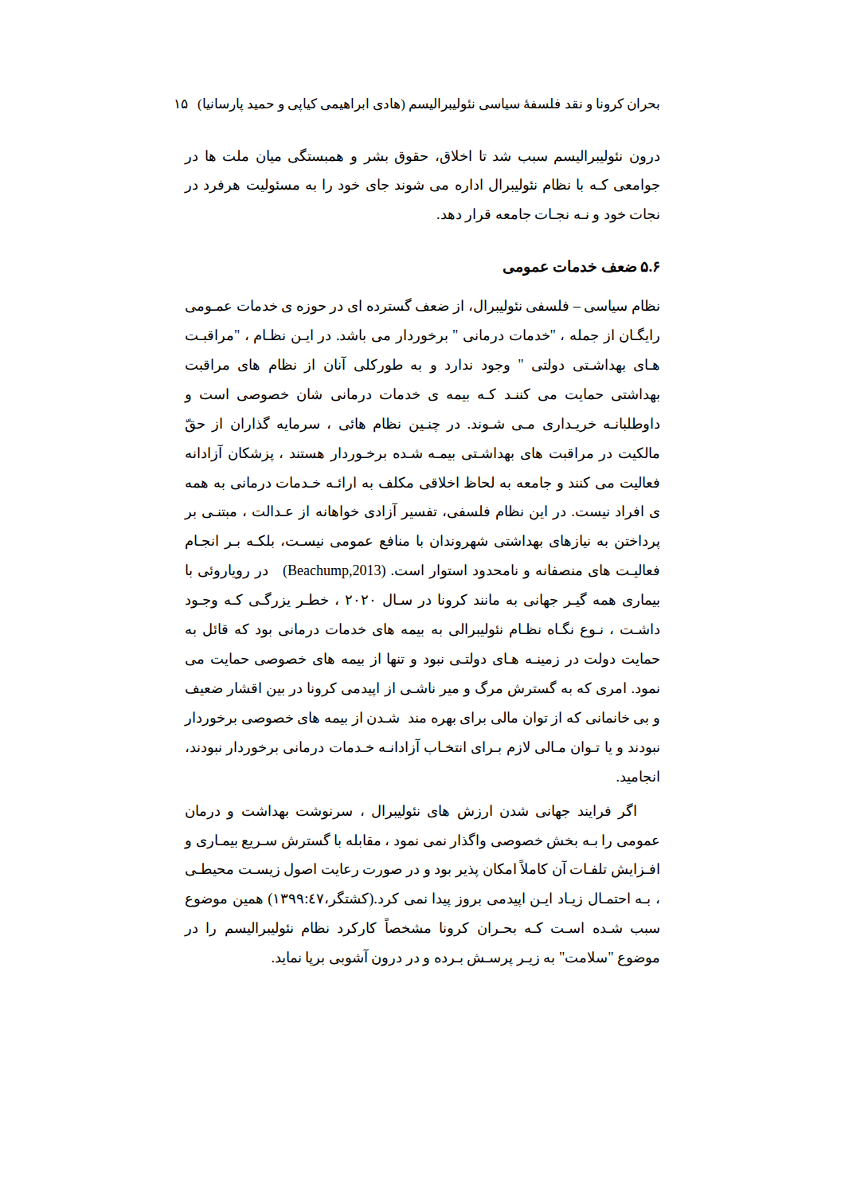بحران کرونا و نقد فلسفهٔ سیاسی نئولیبرالیسم (هادی ابراهیمی کیاپی و حمید پارسانیا) ۱۵
درون نئولیبرالیسم سبب شد تا اخلاق، حقوق بشر و همبستگی میان ملت ها در جوامعی کـه با نظام نئولیبرال اداره می شوند جای خود را به مسئولیت هرفرد در نجات خود و نـه نجـات جامعه قرار دهد.
۵.۶ ضعف خدمات عمومی
نظام سیاسی – فلسفی نئولیبرال، از ضعف گسترده ای در حوزه ی خدمات عمـومی رایگـان از جمله ، "خدمات درمانی " برخوردار می باشد. در ایـن نظـام ، "مراقبـت هـای بهداشـتی دولتی " وجود ندارد و به طورکلی آنان از نظام های مراقبت بهداشتی حمایت می کننـد کـه بیمه ی خدمات درمانی شان خصوصی است و داوطلبانـه خریـداری مـی شـوند. در چنـین نظام هائی ، سرمایه گذاران از حقّ مالکیت در مراقبت های بهداشـتی بیمـه شـده برخـوردار هستند ، پزشکان آزادانه فعالیت می کنند و جامعه به لحاظ اخلاقی مکلف به ارائـه خـدمات درمانی به همه ی افراد نیست. در این نظام فلسفی، تفسیر آزادی خواهانه از عـدالت ، مبتنـی بر پرداختن به نیازهای بهداشتی شهروندان با منافع عمومی نیسـت، بلکـه بـر انجـام فعالیـت های منصفانه و نامحدود استوار است. (Beachump,2013) در رویاروئی با بیماری همه گیـر جهانی به مانند کرونا در سـال ۲۰۲۰ ، خطـر یزرگـی کـه وجـود داشـت ، نـوع نگـاه نظـام نئولیبرالی به بیمه های خدمات درمانی بود که قائل به حمایت دولت در زمینـه هـای دولتـی نبود و تنها از بیمه های خصوصی حمایت می نمود. امری که به گسترش مرگ و میر ناشـی از اپیدمی کرونا در بین اقشار ضعیف و بی خانمانی که از توان مالی برای بهره مند شـدن از بیمه های خصوصی برخوردار نبودند و یا تـوان مـالی لازم بـرای انتخـاب آزادانـه خـدمات درمانی برخوردار نبودند، انجامید.
اگر فرایند جهانی شدن ارزش های نئولیبرال ، سرنوشت بهداشت و درمان عمومی را بـه بخش خصوصی واگذار نمی نمود ، مقابله با گسترش سـریع بیمـاری و افـزایش تلفـات آن کاملاً امکان پذیر بود و در صورت رعایت اصول زیسـت محیطـی ، بـه احتمـال زیـاد ایـن اپیدمی بروز پیدا نمی کرد.(کشتگر،۱۳۹۹:٤٧) همین موضوع سبب شـده اسـت کـه بحـران کرونا مشخصاً کارکرد نظام نئولیبرالیسم را در موضوع "سلامت" به زیـر پرسـش بـرده و در درون آشوبی برپا نماید.